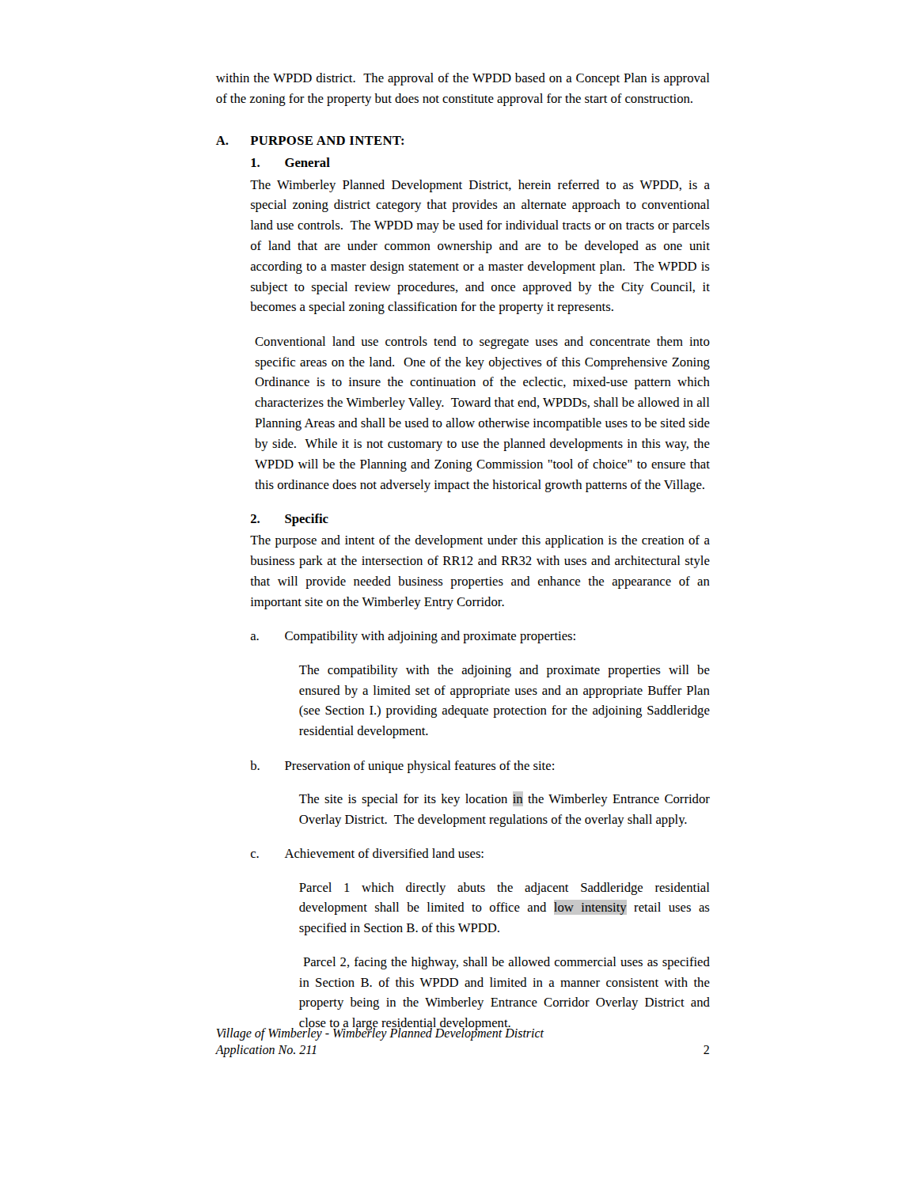within the WPDD district. The approval of the WPDD based on a Concept Plan is approval of the zoning for the property but does not constitute approval for the start of construction.
A. PURPOSE AND INTENT:
1. General
The Wimberley Planned Development District, herein referred to as WPDD, is a special zoning district category that provides an alternate approach to conventional land use controls. The WPDD may be used for individual tracts or on tracts or parcels of land that are under common ownership and are to be developed as one unit according to a master design statement or a master development plan. The WPDD is subject to special review procedures, and once approved by the City Council, it becomes a special zoning classification for the property it represents.
Conventional land use controls tend to segregate uses and concentrate them into specific areas on the land. One of the key objectives of this Comprehensive Zoning Ordinance is to insure the continuation of the eclectic, mixed-use pattern which characterizes the Wimberley Valley. Toward that end, WPDDs, shall be allowed in all Planning Areas and shall be used to allow otherwise incompatible uses to be sited side by side. While it is not customary to use the planned developments in this way, the WPDD will be the Planning and Zoning Commission "tool of choice" to ensure that this ordinance does not adversely impact the historical growth patterns of the Village.
2. Specific
The purpose and intent of the development under this application is the creation of a business park at the intersection of RR12 and RR32 with uses and architectural style that will provide needed business properties and enhance the appearance of an important site on the Wimberley Entry Corridor.
a.
Compatibility with adjoining and proximate properties:
The compatibility with the adjoining and proximate properties will be ensured by a limited set of appropriate uses and an appropriate Buffer Plan (see Section I.) providing adequate protection for the adjoining Saddleridge residential development.
b.
Preservation of unique physical features of the site:
The site is special for its key location in the Wimberley Entrance Corridor Overlay District. The development regulations of the overlay shall apply.
c.
Achievement of diversified land uses:
Parcel 1 which directly abuts the adjacent Saddleridge residential development shall be limited to office and low intensity retail uses as specified in Section B. of this WPDD.
Parcel 2, facing the highway, shall be allowed commercial uses as specified in Section B. of this WPDD and limited in a manner consistent with the property being in the Wimberley Entrance Corridor Overlay District and close to a large residential development.
Village of Wimberley - Wimberley Planned Development District
Application No. 211
2